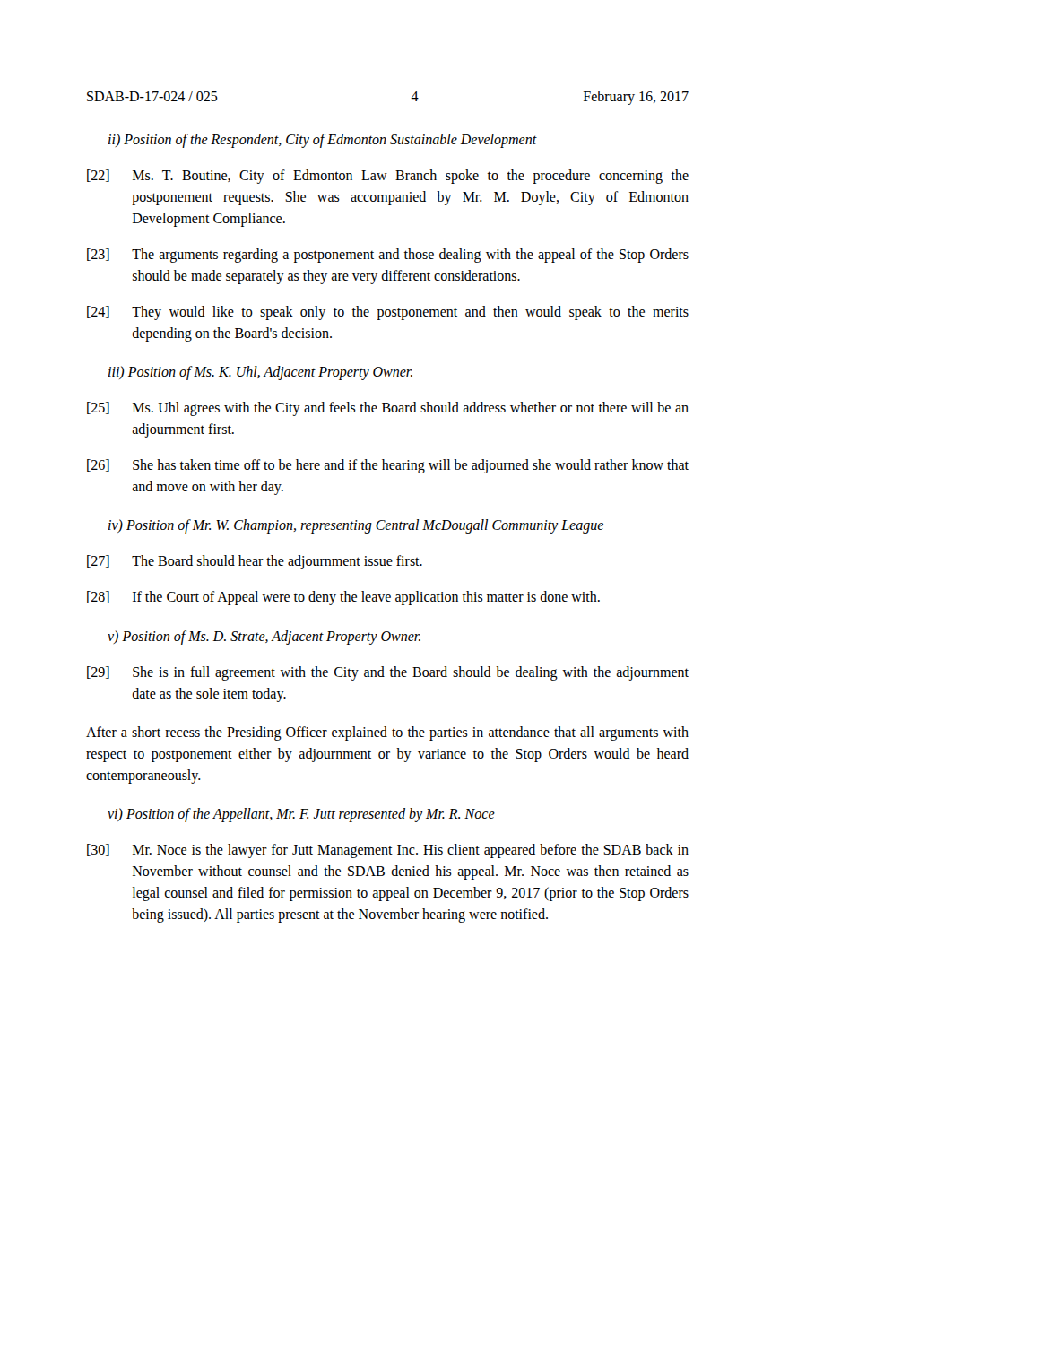SDAB-D-17-024 / 025
4
February 16, 2017
ii) Position of the Respondent, City of Edmonton Sustainable Development
[22]
Ms. T. Boutine, City of Edmonton Law Branch spoke to the procedure concerning the postponement requests. She was accompanied by Mr. M. Doyle, City of Edmonton Development Compliance.
[23]
The arguments regarding a postponement and those dealing with the appeal of the Stop Orders should be made separately as they are very different considerations.
[24]
They would like to speak only to the postponement and then would speak to the merits depending on the Board's decision.
iii) Position of Ms. K. Uhl, Adjacent Property Owner.
[25]
Ms. Uhl agrees with the City and feels the Board should address whether or not there will be an adjournment first.
[26]
She has taken time off to be here and if the hearing will be adjourned she would rather know that and move on with her day.
iv) Position of Mr. W. Champion, representing Central McDougall Community League
[27]
The Board should hear the adjournment issue first.
[28]
If the Court of Appeal were to deny the leave application this matter is done with.
v) Position of Ms. D. Strate, Adjacent Property Owner.
[29]
She is in full agreement with the City and the Board should be dealing with the adjournment date as the sole item today.
After a short recess the Presiding Officer explained to the parties in attendance that all arguments with respect to postponement either by adjournment or by variance to the Stop Orders would be heard contemporaneously.
vi) Position of the Appellant, Mr. F. Jutt represented by Mr. R. Noce
[30]
Mr. Noce is the lawyer for Jutt Management Inc. His client appeared before the SDAB back in November without counsel and the SDAB denied his appeal. Mr. Noce was then retained as legal counsel and filed for permission to appeal on December 9, 2017 (prior to the Stop Orders being issued). All parties present at the November hearing were notified.